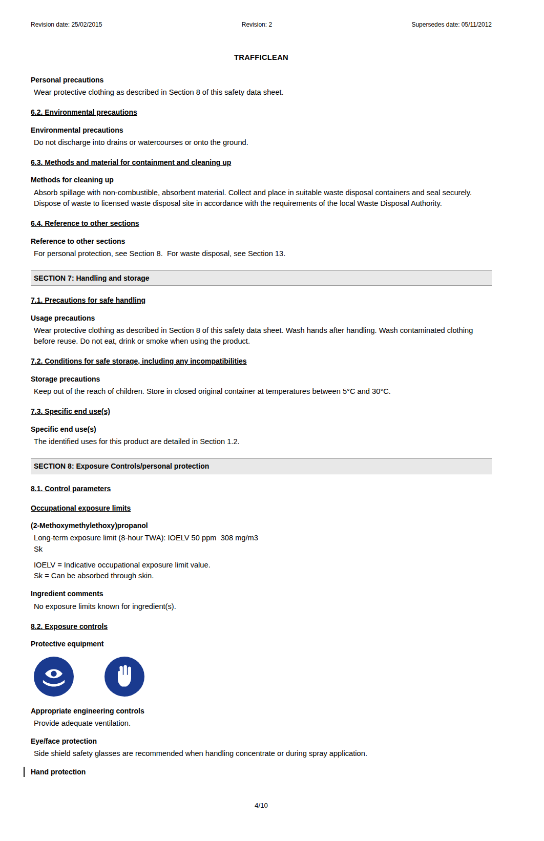Revision date: 25/02/2015 Revision: 2 Supersedes date: 05/11/2012
TRAFFICLEAN
Personal precautions
Wear protective clothing as described in Section 8 of this safety data sheet.
6.2. Environmental precautions
Environmental precautions
Do not discharge into drains or watercourses or onto the ground.
6.3. Methods and material for containment and cleaning up
Methods for cleaning up
Absorb spillage with non-combustible, absorbent material. Collect and place in suitable waste disposal containers and seal securely. Dispose of waste to licensed waste disposal site in accordance with the requirements of the local Waste Disposal Authority.
6.4. Reference to other sections
Reference to other sections
For personal protection, see Section 8. For waste disposal, see Section 13.
SECTION 7: Handling and storage
7.1. Precautions for safe handling
Usage precautions
Wear protective clothing as described in Section 8 of this safety data sheet. Wash hands after handling. Wash contaminated clothing before reuse. Do not eat, drink or smoke when using the product.
7.2. Conditions for safe storage, including any incompatibilities
Storage precautions
Keep out of the reach of children. Store in closed original container at temperatures between 5°C and 30°C.
7.3. Specific end use(s)
Specific end use(s)
The identified uses for this product are detailed in Section 1.2.
SECTION 8: Exposure Controls/personal protection
8.1. Control parameters
Occupational exposure limits
(2-Methoxymethylethoxy)propanol
Long-term exposure limit (8-hour TWA): IOELV 50 ppm 308 mg/m3
Sk
IOELV = Indicative occupational exposure limit value.
Sk = Can be absorbed through skin.
Ingredient comments
No exposure limits known for ingredient(s).
8.2. Exposure controls
Protective equipment
Appropriate engineering controls
Provide adequate ventilation.
Eye/face protection
Side shield safety glasses are recommended when handling concentrate or during spray application.
Hand protection
4/10